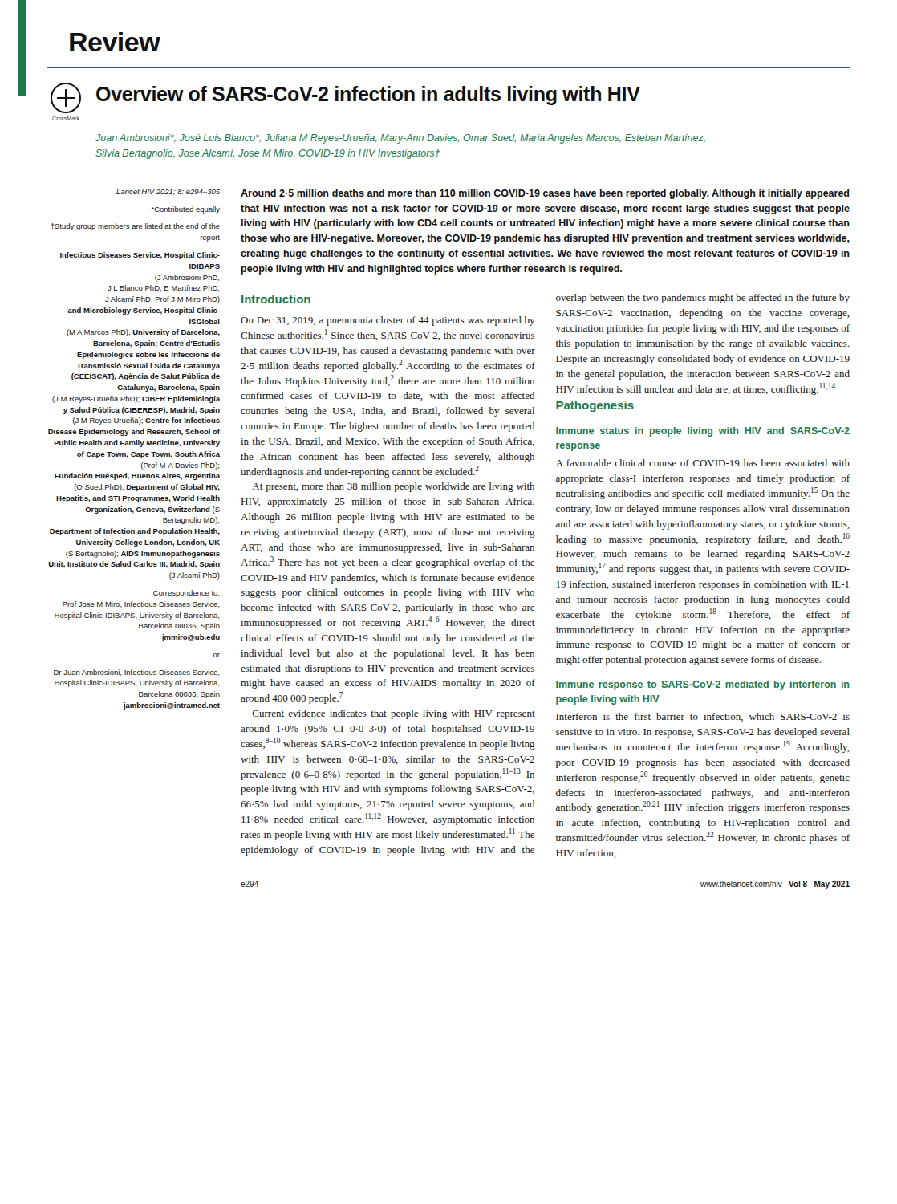Review
CrossMark
Overview of SARS-CoV-2 infection in adults living with HIV
Juan Ambrosioni*, José Luis Blanco*, Juliana M Reyes-Urueña, Mary-Ann Davies, Omar Sued, Maria Angeles Marcos, Esteban Martínez,
Silvia Bertagnolio, Jose Alcamí, Jose M Miro, COVID-19 in HIV Investigators†
Lancet HIV 2021; 8: e294–305
*Contributed equally
†Study group members are listed at the end of the report
Infectious Diseases Service, Hospital Clinic-IDIBAPS
(J Ambrosioni PhD,
J L Blanco PhD, E Martínez PhD,
J Alcamí PhD, Prof J M Miro PhD)
and Microbiology Service, Hospital Clinic-ISGlobal
(M A Marcos PhD), University of Barcelona, Barcelona, Spain; Centre d'Estudis Epidemiològics sobre les Infeccions de Transmissió Sexual i Sida de Catalunya (CEEISCAT), Agència de Salut Pública de Catalunya, Barcelona, Spain
(J M Reyes-Urueña PhD); CIBER Epidemiología y Salud Pública (CIBERESP), Madrid, Spain
(J M Reyes-Urueña); Centre for Infectious Disease Epidemiology and Research, School of Public Health and Family Medicine, University of Cape Town, Cape Town, South Africa
(Prof M-A Davies PhD);
Fundación Huésped, Buenos Aires, Argentina
(O Sued PhD); Department of Global HIV, Hepatitis, and STI Programmes, World Health Organization, Geneva, Switzerland (S Bertagnolio MD);
Department of Infection and Population Health, University College London, London, UK
(S Bertagnolio); AIDS Immunopathogenesis Unit, Instituto de Salud Carlos III, Madrid, Spain (J Alcamí PhD)
Correspondence to:
Prof Jose M Miro, Infectious Diseases Service, Hospital Clinic-IDIBAPS, University of Barcelona, Barcelona 08036, Spain
jmmiro@ub.edu
or
Dr Juan Ambrosioni, Infectious Diseases Service, Hospital Clinic-IDIBAPS, University of Barcelona, Barcelona 08036, Spain
jambrosioni@intramed.net
Around 2·5 million deaths and more than 110 million COVID-19 cases have been reported globally. Although it initially appeared that HIV infection was not a risk factor for COVID-19 or more severe disease, more recent large studies suggest that people living with HIV (particularly with low CD4 cell counts or untreated HIV infection) might have a more severe clinical course than those who are HIV-negative. Moreover, the COVID-19 pandemic has disrupted HIV prevention and treatment services worldwide, creating huge challenges to the continuity of essential activities. We have reviewed the most relevant features of COVID-19 in people living with HIV and highlighted topics where further research is required.
Introduction
On Dec 31, 2019, a pneumonia cluster of 44 patients was reported by Chinese authorities.1 Since then, SARS-CoV-2, the novel coronavirus that causes COVID-19, has caused a devastating pandemic with over 2·5 million deaths reported globally.2 According to the estimates of the Johns Hopkins University tool,2 there are more than 110 million confirmed cases of COVID-19 to date, with the most affected countries being the USA, India, and Brazil, followed by several countries in Europe. The highest number of deaths has been reported in the USA, Brazil, and Mexico. With the exception of South Africa, the African continent has been affected less severely, although underdiagnosis and under-reporting cannot be excluded.2
At present, more than 38 million people worldwide are living with HIV, approximately 25 million of those in sub-Saharan Africa. Although 26 million people living with HIV are estimated to be receiving antiretroviral therapy (ART), most of those not receiving ART, and those who are immunosuppressed, live in sub-Saharan Africa.3 There has not yet been a clear geographical overlap of the COVID-19 and HIV pandemics, which is fortunate because evidence suggests poor clinical outcomes in people living with HIV who become infected with SARS-CoV-2, particularly in those who are immunosuppressed or not receiving ART.4–6 However, the direct clinical effects of COVID-19 should not only be considered at the individual level but also at the populational level. It has been estimated that disruptions to HIV prevention and treatment services might have caused an excess of HIV/AIDS mortality in 2020 of around 400 000 people.7
Current evidence indicates that people living with HIV represent around 1·0% (95% CI 0·0–3·0) of total hospitalised COVID-19 cases,8–10 whereas SARS-CoV-2 infection prevalence in people living with HIV is between 0·68–1·8%, similar to the SARS-CoV-2 prevalence (0·6–0·8%) reported in the general population.11–13 In people living with HIV and with symptoms following SARS-CoV-2, 66·5% had mild symptoms, 21·7% reported severe symptoms, and 11·8% needed critical care.11,12 However, asymptomatic infection rates in people living with HIV are most likely underestimated.11 The epidemiology of COVID-19 in people living with HIV and the overlap between the two pandemics might be affected in the future by SARS-CoV-2 vaccination, depending on the vaccine coverage, vaccination priorities for people living with HIV, and the responses of this population to immunisation by the range of available vaccines. Despite an increasingly consolidated body of evidence on COVID-19 in the general population, the interaction between SARS-CoV-2 and HIV infection is still unclear and data are, at times, conflicting.11,14
Pathogenesis
Immune status in people living with HIV and SARS-CoV-2 response
A favourable clinical course of COVID-19 has been associated with appropriate class-I interferon responses and timely production of neutralising antibodies and specific cell-mediated immunity.15 On the contrary, low or delayed immune responses allow viral dissemination and are associated with hyperinflammatory states, or cytokine storms, leading to massive pneumonia, respiratory failure, and death.16 However, much remains to be learned regarding SARS-CoV-2 immunity,17 and reports suggest that, in patients with severe COVID-19 infection, sustained interferon responses in combination with IL-1 and tumour necrosis factor production in lung monocytes could exacerbate the cytokine storm.18 Therefore, the effect of immunodeficiency in chronic HIV infection on the appropriate immune response to COVID-19 might be a matter of concern or might offer potential protection against severe forms of disease.
Immune response to SARS-CoV-2 mediated by interferon in people living with HIV
Interferon is the first barrier to infection, which SARS-CoV-2 is sensitive to in vitro. In response, SARS-CoV-2 has developed several mechanisms to counteract the interferon response.19 Accordingly, poor COVID-19 prognosis has been associated with decreased interferon response,20 frequently observed in older patients, genetic defects in interferon-associated pathways, and anti-interferon antibody generation.20,21 HIV infection triggers interferon responses in acute infection, contributing to HIV-replication control and transmitted/founder virus selection.22 However, in chronic phases of HIV infection,
e294
www.thelancet.com/hiv Vol 8 May 2021